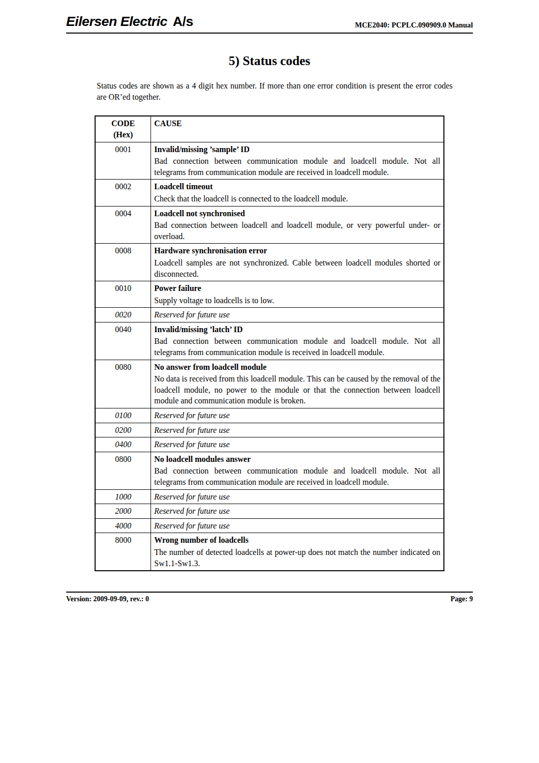Eilersen Electric A/s
MCE2040: PCPLC.090909.0 Manual
5) Status codes
Status codes are shown as a 4 digit hex number. If more than one error condition is present the error codes are OR’ed together.
| CODE (Hex) | CAUSE |
| --- | --- |
| 0001 | Invalid/missing ’sample’ ID Bad connection between communication module and loadcell module. Not all telegrams from communication module are received in loadcell module. |
| 0002 | Loadcell timeout Check that the loadcell is connected to the loadcell module. |
| 0004 | Loadcell not synchronised Bad connection between loadcell and loadcell module, or very powerful under- or overload. |
| 0008 | Hardware synchronisation error Loadcell samples are not synchronized. Cable between loadcell modules shorted or disconnected. |
| 0010 | Power failure Supply voltage to loadcells is to low. |
| 0020 | Reserved for future use |
| 0040 | Invalid/missing ’latch’ ID Bad connection between communication module and loadcell module. Not all telegrams from communication module is received in loadcell module. |
| 0080 | No answer from loadcell module No data is received from this loadcell module. This can be caused by the removal of the loadcell module, no power to the module or that the connection between loadcell module and communication module is broken. |
| 0100 | Reserved for future use |
| 0200 | Reserved for future use |
| 0400 | Reserved for future use |
| 0800 | No loadcell modules answer Bad connection between communication module and loadcell module. Not all telegrams from communication module are received in loadcell module. |
| 1000 | Reserved for future use |
| 2000 | Reserved for future use |
| 4000 | Reserved for future use |
| 8000 | Wrong number of loadcells The number of detected loadcells at power-up does not match the number indicated on Sw1.1-Sw1.3. |
Version: 2009-09-09, rev.: 0 Page: 9